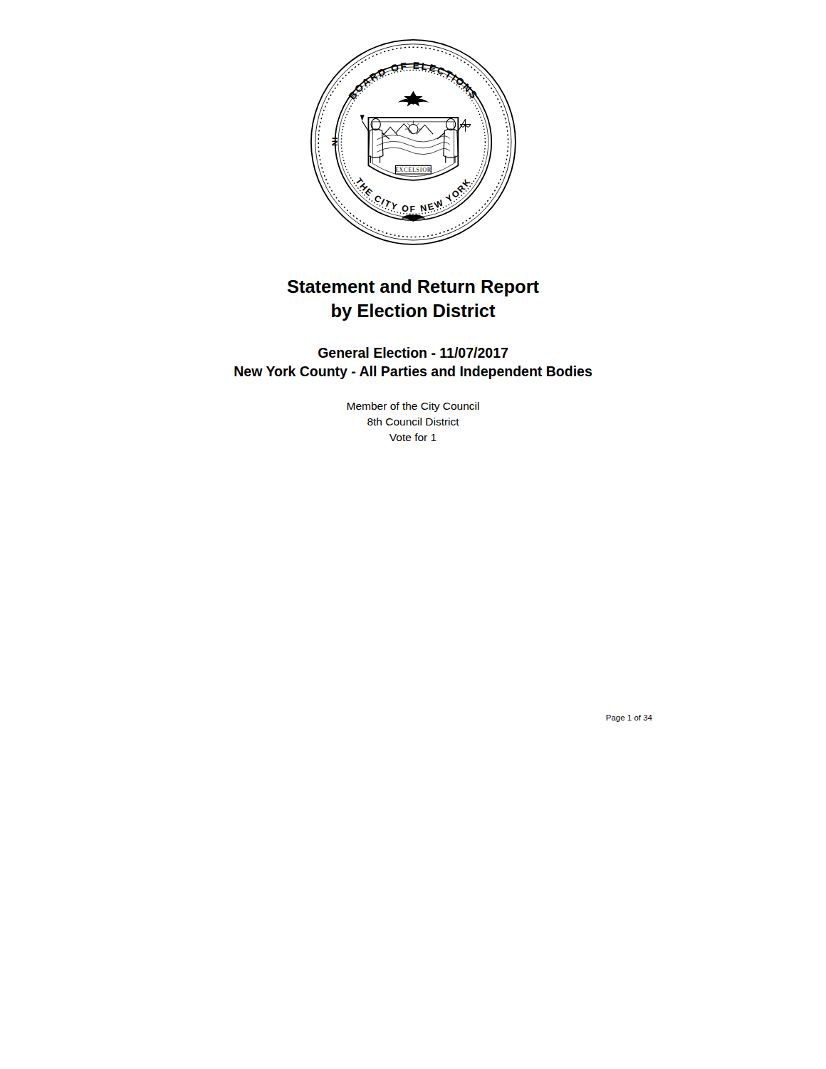BOARD OF ELECTIONS THE CITY OF NEW YORK IN EXCELSIOR
Statement and Return Report
by Election District
General Election - 11/07/2017
New York County - All Parties and Independent Bodies
Member of the City Council
8th Council District
Vote for 1
Page 1 of 34